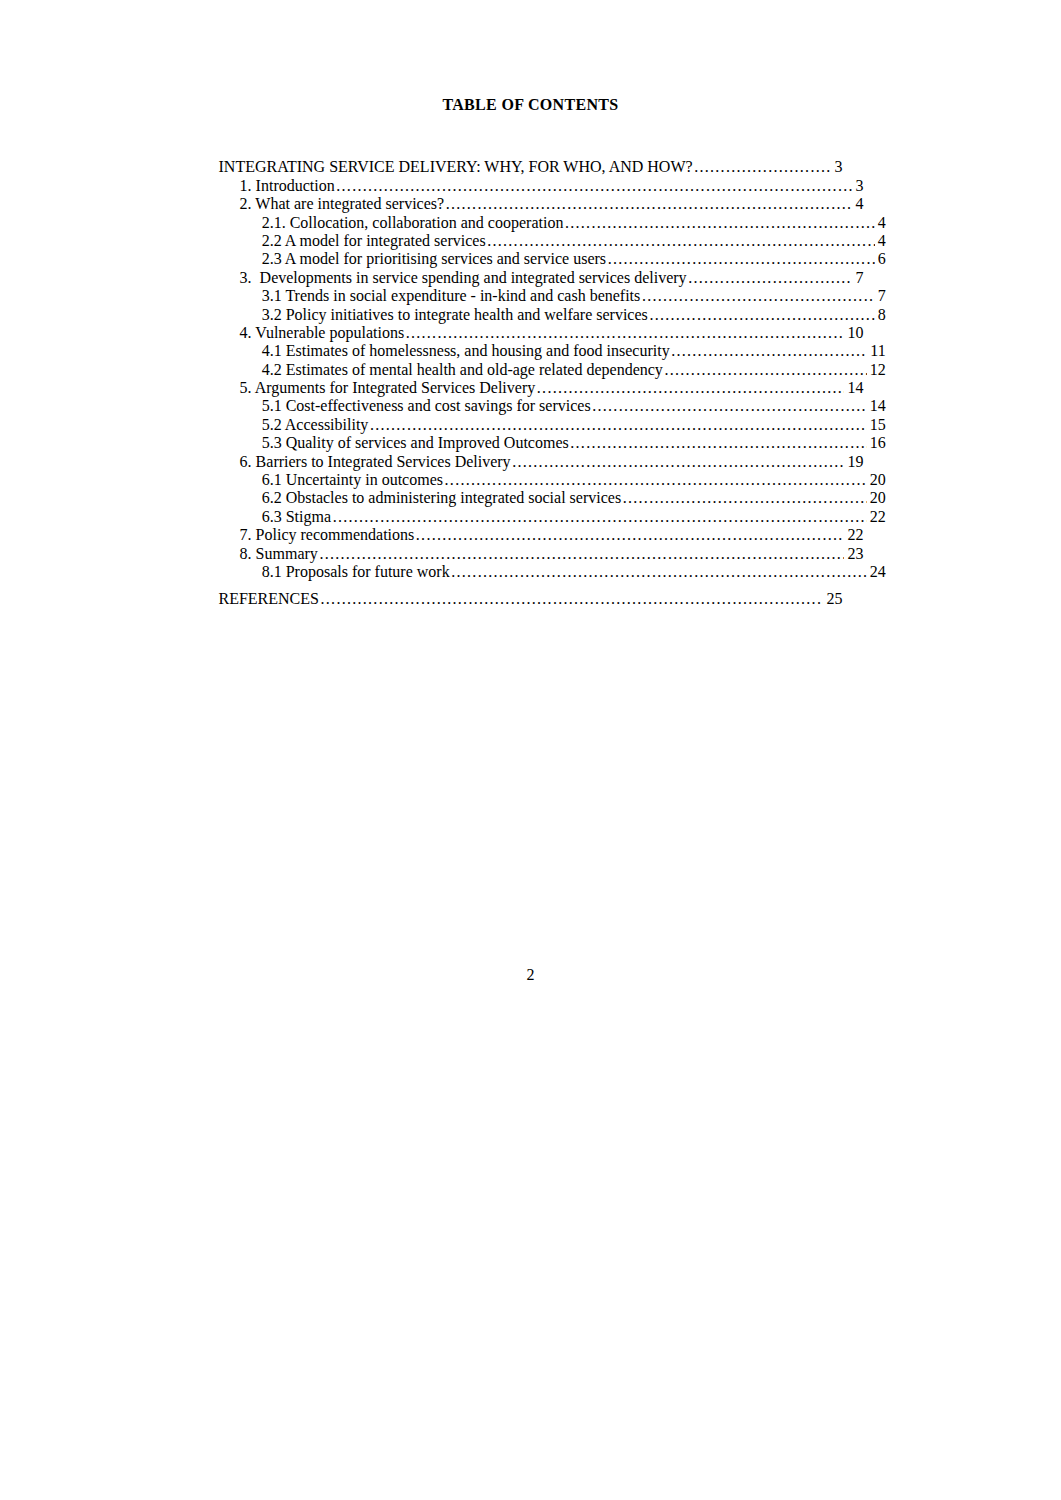TABLE OF CONTENTS
INTEGRATING SERVICE DELIVERY: WHY, FOR WHO, AND HOW? ................................................................................................................................................................ 3
1. Introduction ................................................................................................................................................................ 3
2. What are integrated services? ................................................................................................................................................................ 4
2.1. Collocation, collaboration and cooperation ................................................................................................................................................................ 4
2.2 A model for integrated services ................................................................................................................................................................ 4
2.3 A model for prioritising services and service users ................................................................................................................................................................ 6
3. Developments in service spending and integrated services delivery ................................................................................................................................................................ 7
3.1 Trends in social expenditure - in-kind and cash benefits ................................................................................................................................................................ 7
3.2 Policy initiatives to integrate health and welfare services ................................................................................................................................................................ 8
4. Vulnerable populations ................................................................................................................................................................ 10
4.1 Estimates of homelessness, and housing and food insecurity ................................................................................................................................................................ 11
4.2 Estimates of mental health and old-age related dependency ................................................................................................................................................................ 12
5. Arguments for Integrated Services Delivery ................................................................................................................................................................ 14
5.1 Cost-effectiveness and cost savings for services ................................................................................................................................................................ 14
5.2 Accessibility ................................................................................................................................................................ 15
5.3 Quality of services and Improved Outcomes ................................................................................................................................................................ 16
6. Barriers to Integrated Services Delivery ................................................................................................................................................................ 19
6.1 Uncertainty in outcomes ................................................................................................................................................................ 20
6.2 Obstacles to administering integrated social services ................................................................................................................................................................ 20
6.3 Stigma ................................................................................................................................................................ 22
7. Policy recommendations ................................................................................................................................................................ 22
8. Summary ................................................................................................................................................................ 23
8.1 Proposals for future work ................................................................................................................................................................ 24
REFERENCES ................................................................................................................................................................ 25
2